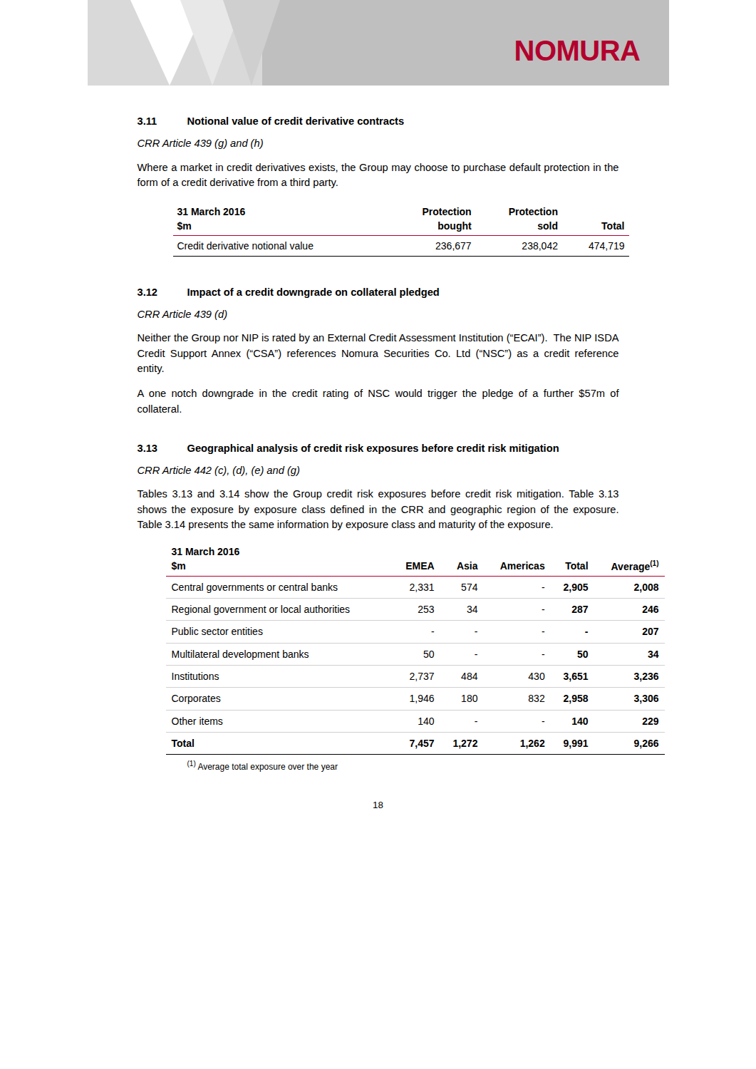NOMURA
3.11 Notional value of credit derivative contracts
CRR Article 439 (g) and (h)
Where a market in credit derivatives exists, the Group may choose to purchase default protection in the form of a credit derivative from a third party.
| 31 March 2016 $m | Protection bought | Protection sold | Total |
| --- | --- | --- | --- |
| Credit derivative notional value | 236,677 | 238,042 | 474,719 |
3.12 Impact of a credit downgrade on collateral pledged
CRR Article 439 (d)
Neither the Group nor NIP is rated by an External Credit Assessment Institution (“ECAI”). The NIP ISDA Credit Support Annex (“CSA”) references Nomura Securities Co. Ltd (“NSC”) as a credit reference entity.
A one notch downgrade in the credit rating of NSC would trigger the pledge of a further $57m of collateral.
3.13 Geographical analysis of credit risk exposures before credit risk mitigation
CRR Article 442 (c), (d), (e) and (g)
Tables 3.13 and 3.14 show the Group credit risk exposures before credit risk mitigation. Table 3.13 shows the exposure by exposure class defined in the CRR and geographic region of the exposure. Table 3.14 presents the same information by exposure class and maturity of the exposure.
| 31 March 2016 $m | EMEA | Asia | Americas | Total | Average (1) |
| --- | --- | --- | --- | --- | --- |
| Central governments or central banks | 2,331 | 574 | - | 2,905 | 2,008 |
| Regional government or local authorities | 253 | 34 | - | 287 | 246 |
| Public sector entities | - | - | - | - | 207 |
| Multilateral development banks | 50 | - | - | 50 | 34 |
| Institutions | 2,737 | 484 | 430 | 3,651 | 3,236 |
| Corporates | 1,946 | 180 | 832 | 2,958 | 3,306 |
| Other items | 140 | - | - | 140 | 229 |
| Total | 7,457 | 1,272 | 1,262 | 9,991 | 9,266 |
(1) Average total exposure over the year
18